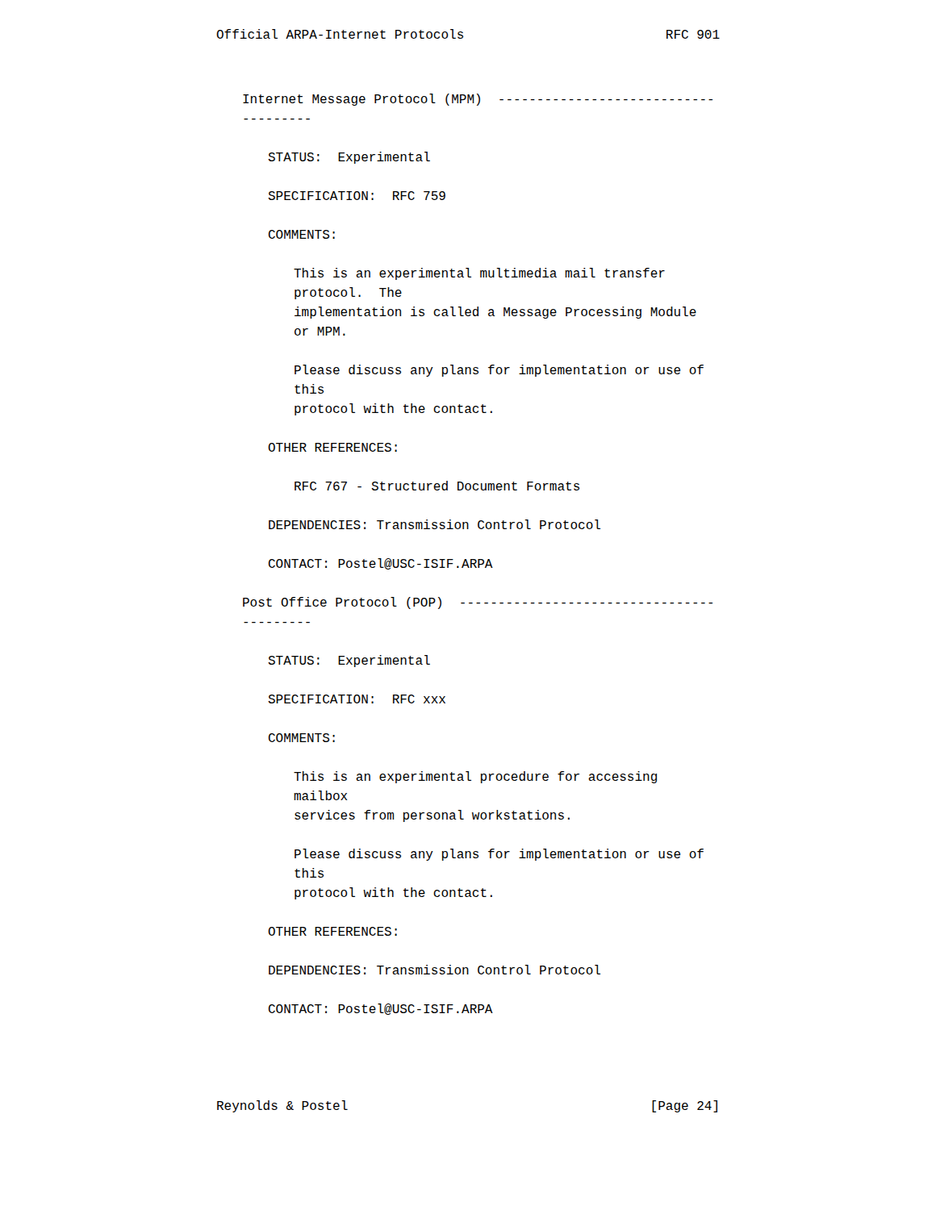Official ARPA-Internet Protocols RFC 901
Internet Message Protocol (MPM)  -------------------------------------
STATUS:  Experimental
SPECIFICATION:  RFC 759
COMMENTS:
This is an experimental multimedia mail transfer protocol.  The
implementation is called a Message Processing Module or MPM.
Please discuss any plans for implementation or use of this
protocol with the contact.
OTHER REFERENCES:
RFC 767 - Structured Document Formats
DEPENDENCIES: Transmission Control Protocol
CONTACT: Postel@USC-ISIF.ARPA
Post Office Protocol (POP)  ------------------------------------------
STATUS:  Experimental
SPECIFICATION:  RFC xxx
COMMENTS:
This is an experimental procedure for accessing mailbox
services from personal workstations.
Please discuss any plans for implementation or use of this
protocol with the contact.
OTHER REFERENCES:
DEPENDENCIES: Transmission Control Protocol
CONTACT: Postel@USC-ISIF.ARPA
Reynolds & Postel [Page 24]